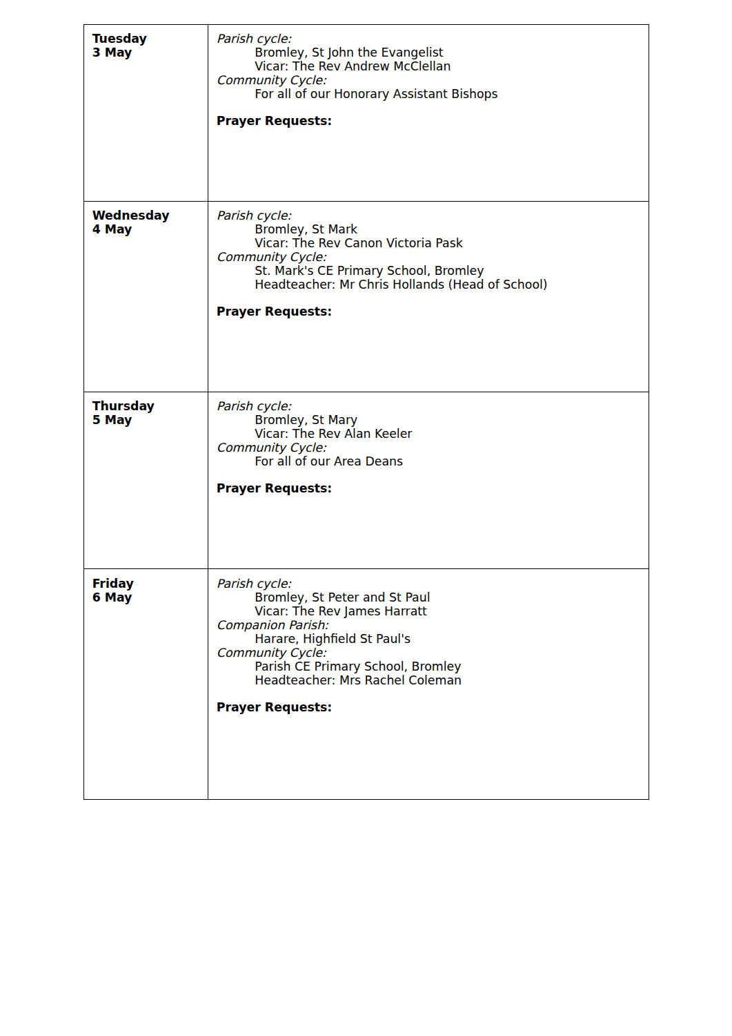| Tuesday 3 May | Parish cycle: Bromley, St John the Evangelist Vicar: The Rev Andrew McClellan Community Cycle: For all of our Honorary Assistant Bishops Prayer Requests: |
| Wednesday 4 May | Parish cycle: Bromley, St Mark Vicar: The Rev Canon Victoria Pask Community Cycle: St. Mark's CE Primary School, Bromley Headteacher: Mr Chris Hollands (Head of School) Prayer Requests: |
| Thursday 5 May | Parish cycle: Bromley, St Mary Vicar: The Rev Alan Keeler Community Cycle: For all of our Area Deans Prayer Requests: |
| Friday 6 May | Parish cycle: Bromley, St Peter and St Paul Vicar: The Rev James Harratt Companion Parish: Harare, Highfield St Paul's Community Cycle: Parish CE Primary School, Bromley Headteacher: Mrs Rachel Coleman Prayer Requests: |